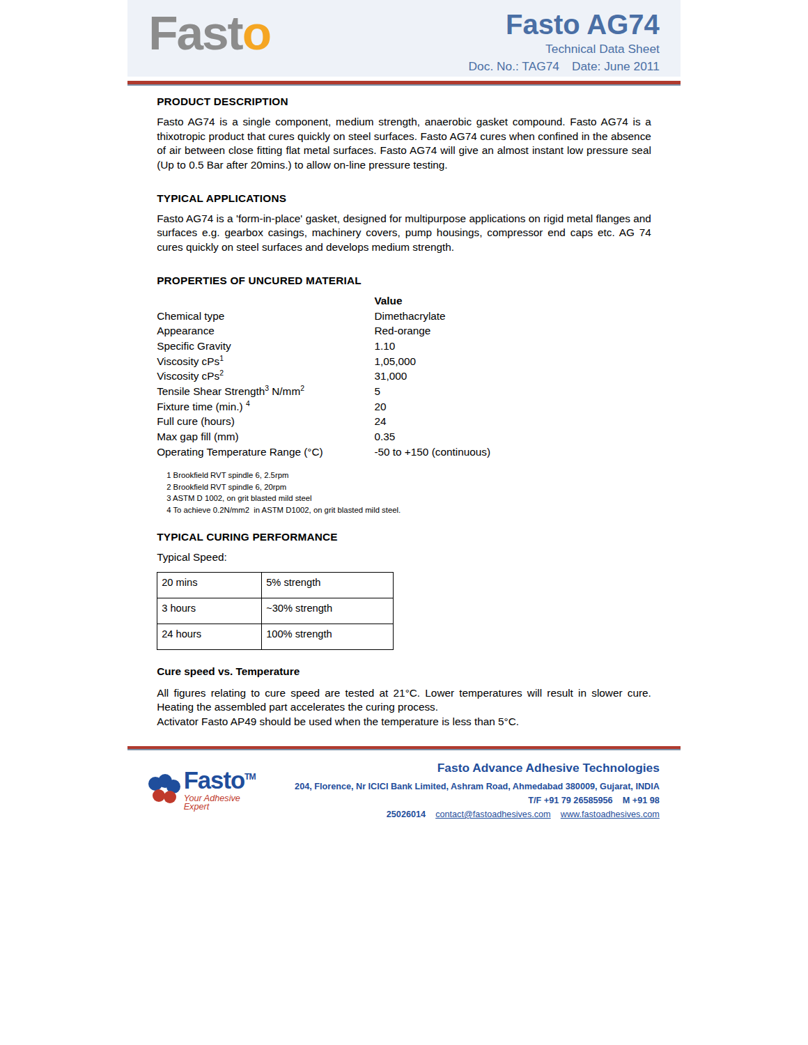Fasto
Fasto AG74
Technical Data Sheet
Doc. No.: TAG74 Date: June 2011
PRODUCT DESCRIPTION
Fasto AG74 is a single component, medium strength, anaerobic gasket compound. Fasto AG74 is a thixotropic product that cures quickly on steel surfaces. Fasto AG74 cures when confined in the absence of air between close fitting flat metal surfaces. Fasto AG74 will give an almost instant low pressure seal (Up to 0.5 Bar after 20mins.) to allow on-line pressure testing.
TYPICAL APPLICATIONS
Fasto AG74 is a 'form-in-place' gasket, designed for multipurpose applications on rigid metal flanges and surfaces e.g. gearbox casings, machinery covers, pump housings, compressor end caps etc. AG 74 cures quickly on steel surfaces and develops medium strength.
PROPERTIES OF UNCURED MATERIAL
| | Value |
| Chemical type | Dimethacrylate |
| Appearance | Red-orange |
| Specific Gravity | 1.10 |
| Viscosity cPs 1 | 1,05,000 |
| Viscosity cPs 2 | 31,000 |
| Tensile Shear Strength 3 N/mm 2 | 5 |
| Fixture time (min.) 4 | 20 |
| Full cure (hours) | 24 |
| Max gap fill (mm) | 0.35 |
| Operating Temperature Range (°C) | -50 to +150 (continuous) |
1 Brookfield RVT spindle 6, 2.5rpm
2 Brookfield RVT spindle 6, 20rpm
3 ASTM D 1002, on grit blasted mild steel
4 To achieve 0.2N/mm2 in ASTM D1002, on grit blasted mild steel.
TYPICAL CURING PERFORMANCE
Typical Speed:
| 20 mins | 5% strength |
| 3 hours | ~30% strength |
| 24 hours | 100% strength |
Cure speed vs. Temperature
All figures relating to cure speed are tested at 21°C. Lower temperatures will result in slower cure. Heating the assembled part accelerates the curing process.
Activator Fasto AP49 should be used when the temperature is less than 5°C.
FastoTM
Your Adhesive Expert
Fasto Advance Adhesive Technologies
204, Florence, Nr ICICI Bank Limited, Ashram Road, Ahmedabad 380009, Gujarat, INDIA
T/F +91 79 26585956 M +91 98 25026014 contact@fastoadhesives.com www.fastoadhesives.com